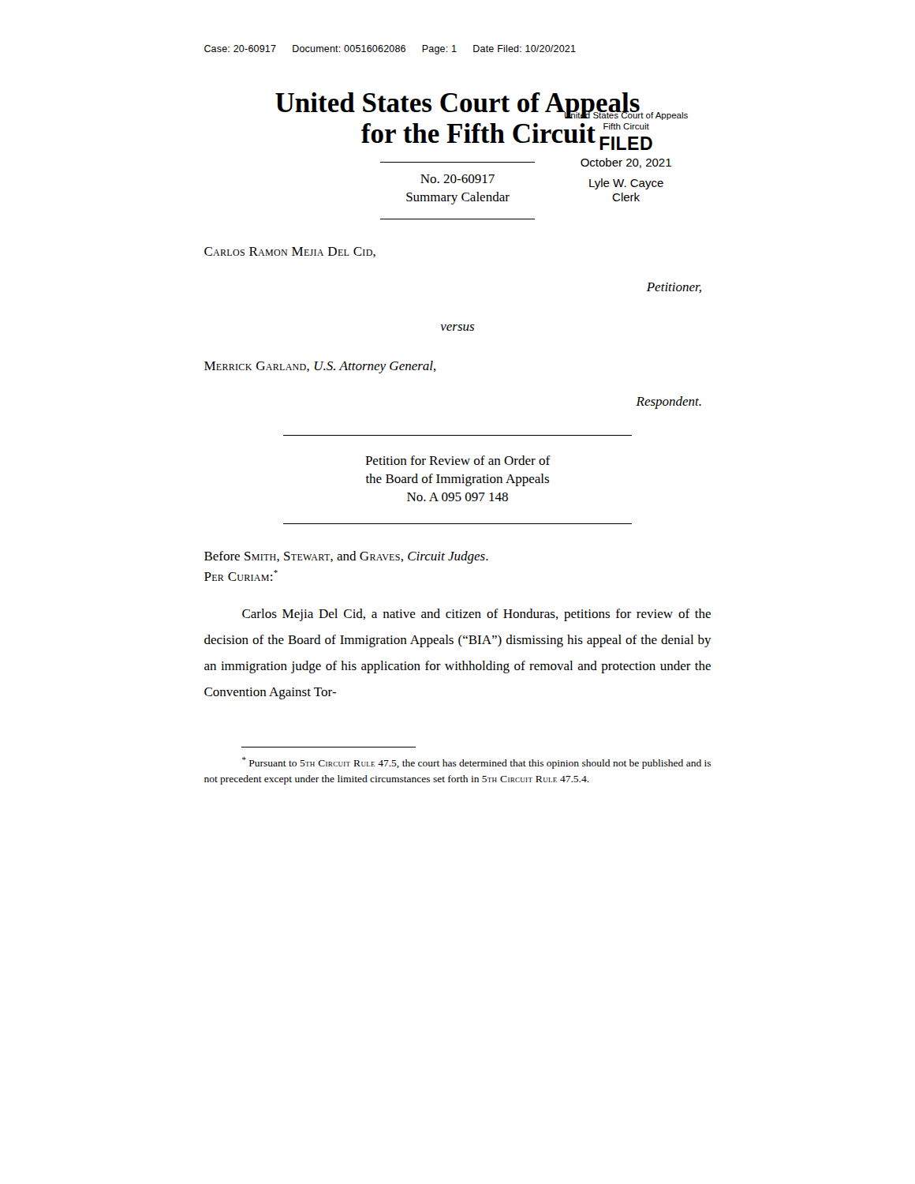Case: 20-60917 Document: 00516062086 Page: 1 Date Filed: 10/20/2021
United States Court of Appeals
Fifth Circuit
FILED
October 20, 2021
Lyle W. Cayce
Clerk
United States Court of Appeals for the Fifth Circuit
No. 20-60917
Summary Calendar
Carlos Ramon Mejia Del Cid,
Petitioner,
versus
Merrick Garland, U.S. Attorney General,
Respondent.
Petition for Review of an Order of
the Board of Immigration Appeals
No. A 095 097 148
Before Smith, Stewart, and Graves, Circuit Judges.
Per Curiam:*
Carlos Mejia Del Cid, a native and citizen of Honduras, petitions for review of the decision of the Board of Immigration Appeals (“BIA”) dismissing his appeal of the denial by an immigration judge of his application for withholding of removal and protection under the Convention Against Tor-
* Pursuant to 5th Circuit Rule 47.5, the court has determined that this opinion should not be published and is not precedent except under the limited circumstances set forth in 5th Circuit Rule 47.5.4.